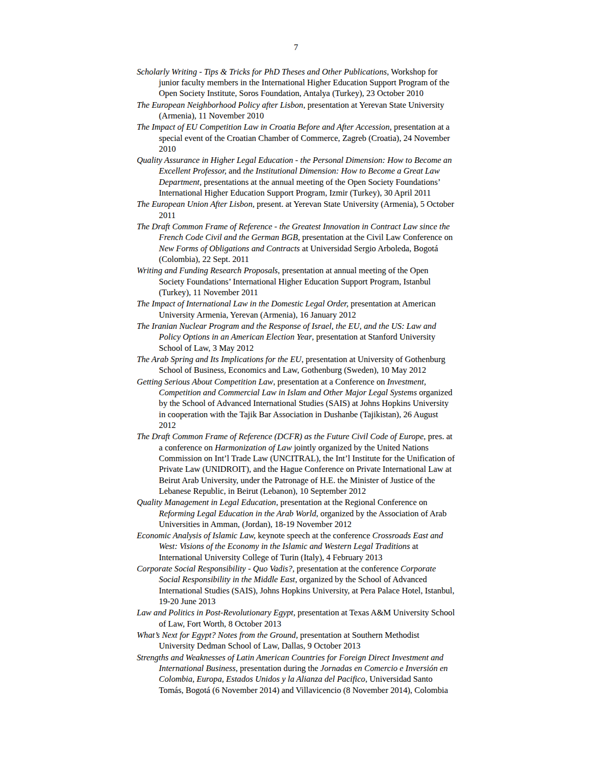7
Scholarly Writing - Tips & Tricks for PhD Theses and Other Publications, Workshop for junior faculty members in the International Higher Education Support Program of the Open Society Institute, Soros Foundation, Antalya (Turkey), 23 October 2010
The European Neighborhood Policy after Lisbon, presentation at Yerevan State University (Armenia), 11 November 2010
The Impact of EU Competition Law in Croatia Before and After Accession, presentation at a special event of the Croatian Chamber of Commerce, Zagreb (Croatia), 24 November 2010
Quality Assurance in Higher Legal Education - the Personal Dimension: How to Become an Excellent Professor, and the Institutional Dimension: How to Become a Great Law Department, presentations at the annual meeting of the Open Society Foundations’ International Higher Education Support Program, Izmir (Turkey), 30 April 2011
The European Union After Lisbon, present. at Yerevan State University (Armenia), 5 October 2011
The Draft Common Frame of Reference - the Greatest Innovation in Contract Law since the French Code Civil and the German BGB, presentation at the Civil Law Conference on New Forms of Obligations and Contracts at Universidad Sergio Arboleda, Bogotá (Colombia), 22 Sept. 2011
Writing and Funding Research Proposals, presentation at annual meeting of the Open Society Foundations’ International Higher Education Support Program, Istanbul (Turkey), 11 November 2011
The Impact of International Law in the Domestic Legal Order, presentation at American University Armenia, Yerevan (Armenia), 16 January 2012
The Iranian Nuclear Program and the Response of Israel, the EU, and the US: Law and Policy Options in an American Election Year, presentation at Stanford University School of Law, 3 May 2012
The Arab Spring and Its Implications for the EU, presentation at University of Gothenburg School of Business, Economics and Law, Gothenburg (Sweden), 10 May 2012
Getting Serious About Competition Law, presentation at a Conference on Investment, Competition and Commercial Law in Islam and Other Major Legal Systems organized by the School of Advanced International Studies (SAIS) at Johns Hopkins University in cooperation with the Tajik Bar Association in Dushanbe (Tajikistan), 26 August 2012
The Draft Common Frame of Reference (DCFR) as the Future Civil Code of Europe, pres. at a conference on Harmonization of Law jointly organized by the United Nations Commission on Int’l Trade Law (UNCITRAL), the Int’l Institute for the Unification of Private Law (UNIDROIT), and the Hague Conference on Private International Law at Beirut Arab University, under the Patronage of H.E. the Minister of Justice of the Lebanese Republic, in Beirut (Lebanon), 10 September 2012
Quality Management in Legal Education, presentation at the Regional Conference on Reforming Legal Education in the Arab World, organized by the Association of Arab Universities in Amman, (Jordan), 18-19 November 2012
Economic Analysis of Islamic Law, keynote speech at the conference Crossroads East and West: Visions of the Economy in the Islamic and Western Legal Traditions at International University College of Turin (Italy), 4 February 2013
Corporate Social Responsibility - Quo Vadis?, presentation at the conference Corporate Social Responsibility in the Middle East, organized by the School of Advanced International Studies (SAIS), Johns Hopkins University, at Pera Palace Hotel, Istanbul, 19-20 June 2013
Law and Politics in Post-Revolutionary Egypt, presentation at Texas A&M University School of Law, Fort Worth, 8 October 2013
What’s Next for Egypt? Notes from the Ground, presentation at Southern Methodist University Dedman School of Law, Dallas, 9 October 2013
Strengths and Weaknesses of Latin American Countries for Foreign Direct Investment and International Business, presentation during the Jornadas en Comercio e Inversión en Colombia, Europa, Estados Unidos y la Alianza del Pacifico, Universidad Santo Tomás, Bogotá (6 November 2014) and Villavicencio (8 November 2014), Colombia